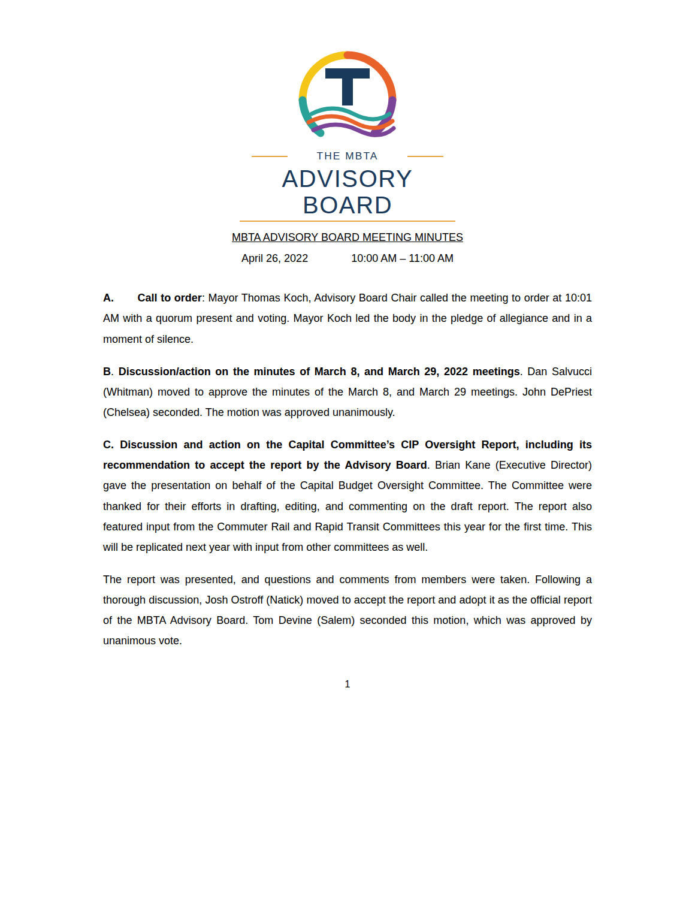THE MBTA
ADVISORY BOARD
MBTA ADVISORY BOARD MEETING MINUTES
April 26, 2022 10:00 AM – 11:00 AM
A. Call to order: Mayor Thomas Koch, Advisory Board Chair called the meeting to order at 10:01 AM with a quorum present and voting. Mayor Koch led the body in the pledge of allegiance and in a moment of silence.
B. Discussion/action on the minutes of March 8, and March 29, 2022 meetings. Dan Salvucci (Whitman) moved to approve the minutes of the March 8, and March 29 meetings. John DePriest (Chelsea) seconded. The motion was approved unanimously.
C. Discussion and action on the Capital Committee’s CIP Oversight Report, including its recommendation to accept the report by the Advisory Board. Brian Kane (Executive Director) gave the presentation on behalf of the Capital Budget Oversight Committee. The Committee were thanked for their efforts in drafting, editing, and commenting on the draft report. The report also featured input from the Commuter Rail and Rapid Transit Committees this year for the first time. This will be replicated next year with input from other committees as well.
The report was presented, and questions and comments from members were taken. Following a thorough discussion, Josh Ostroff (Natick) moved to accept the report and adopt it as the official report of the MBTA Advisory Board. Tom Devine (Salem) seconded this motion, which was approved by unanimous vote.
1